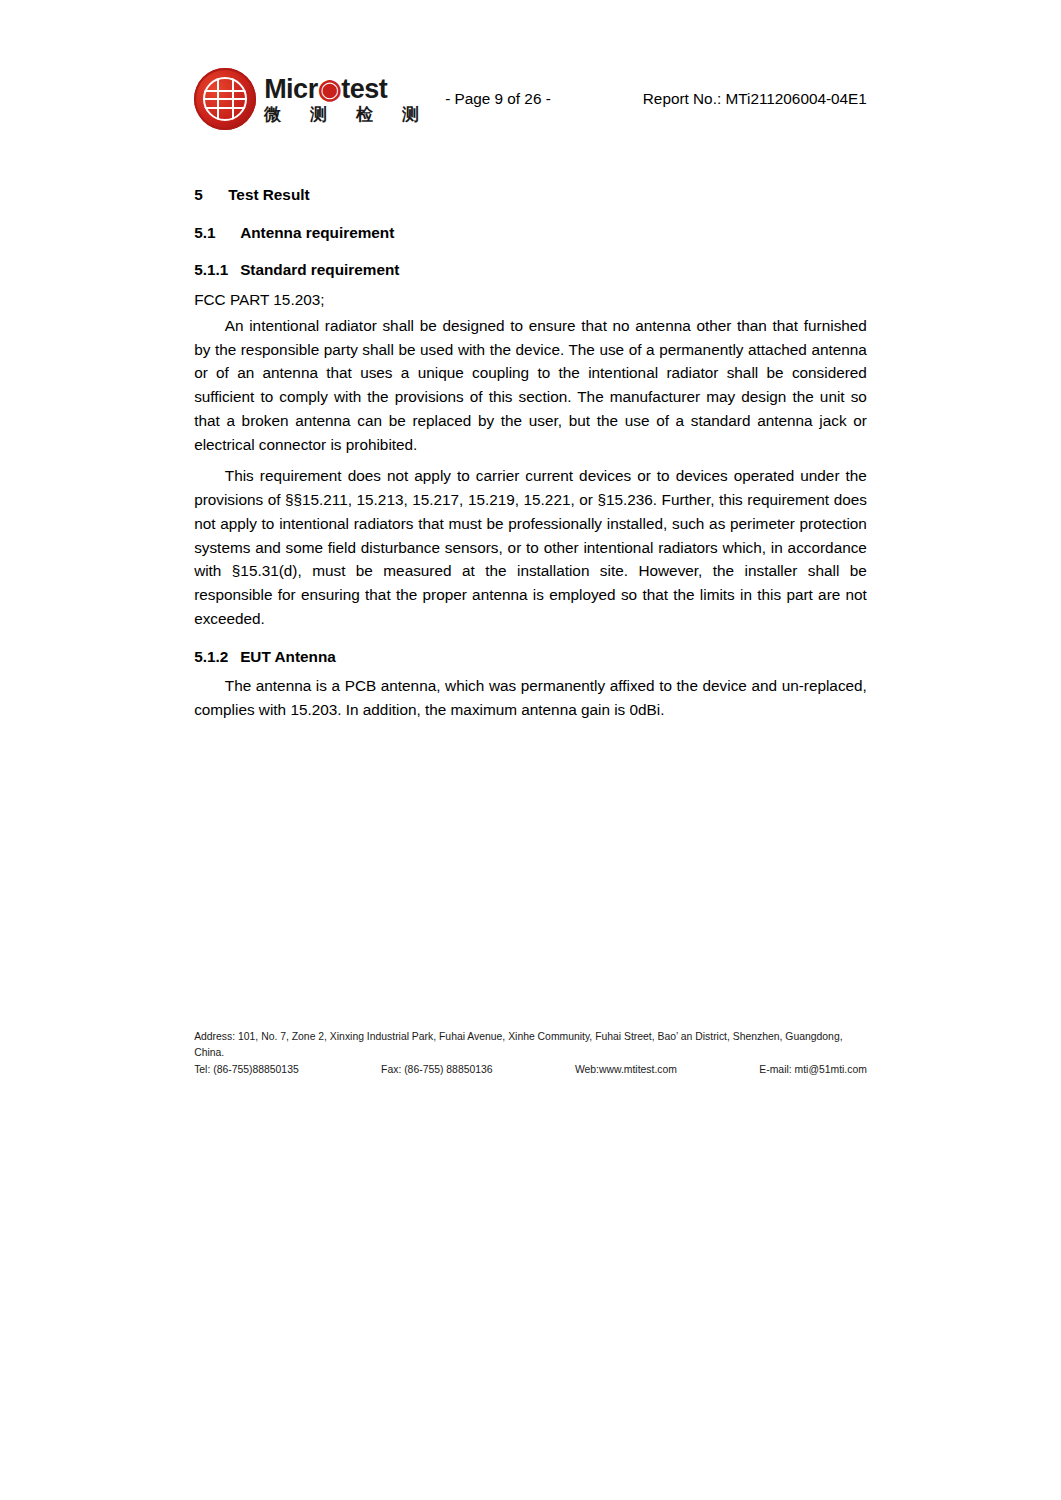Micr◉test
微　测　检　测
- Page 9 of 26 -
Report No.: MTi211206004-04E1
5 Test Result
5.1 Antenna requirement
5.1.1 Standard requirement
FCC PART 15.203;
An intentional radiator shall be designed to ensure that no antenna other than that furnished by the responsible party shall be used with the device. The use of a permanently attached antenna or of an antenna that uses a unique coupling to the intentional radiator shall be considered sufficient to comply with the provisions of this section. The manufacturer may design the unit so that a broken antenna can be replaced by the user, but the use of a standard antenna jack or electrical connector is prohibited.
This requirement does not apply to carrier current devices or to devices operated under the provisions of §§15.211, 15.213, 15.217, 15.219, 15.221, or §15.236. Further, this requirement does not apply to intentional radiators that must be professionally installed, such as perimeter protection systems and some field disturbance sensors, or to other intentional radiators which, in accordance with §15.31(d), must be measured at the installation site. However, the installer shall be responsible for ensuring that the proper antenna is employed so that the limits in this part are not exceeded.
5.1.2 EUT Antenna
The antenna is a PCB antenna, which was permanently affixed to the device and un-replaced, complies with 15.203. In addition, the maximum antenna gain is 0dBi.
Address: 101, No. 7, Zone 2, Xinxing Industrial Park, Fuhai Avenue, Xinhe Community, Fuhai Street, Bao’ an District, Shenzhen, Guangdong, China.
Tel: (86-755)88850135 Fax: (86-755) 88850136 Web:www.mtitest.com E-mail: mti@51mti.com